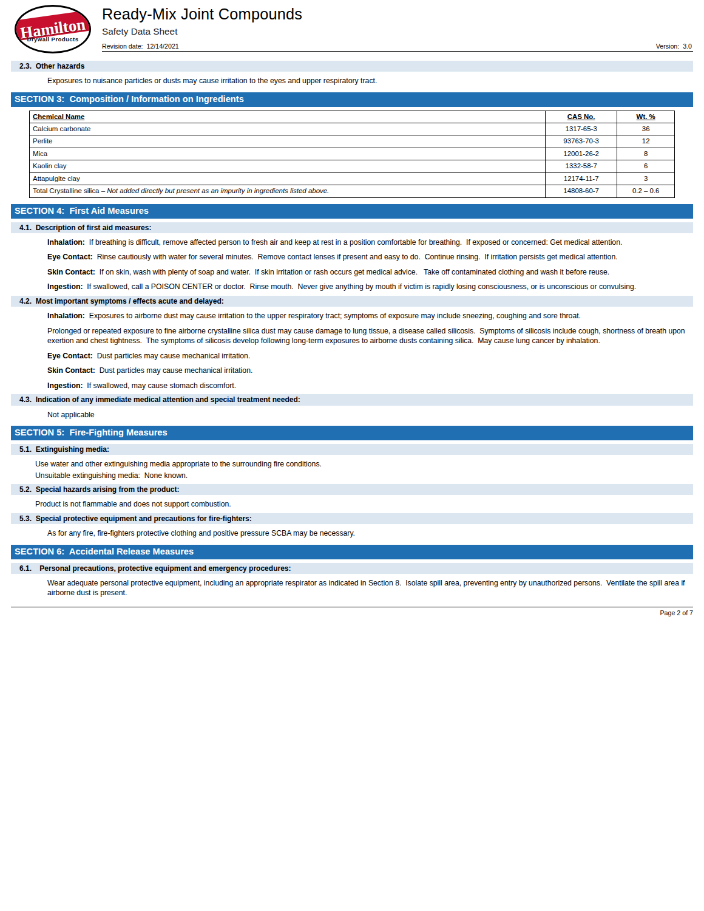Hamilton
Drywall Products
Ready-Mix Joint Compounds
Safety Data Sheet
Revision date: 12/14/2021 Version: 3.0
2.3. Other hazards
Exposures to nuisance particles or dusts may cause irritation to the eyes and upper respiratory tract.
SECTION 3: Composition / Information on Ingredients
| Chemical Name | CAS No. | Wt. % |
| --- | --- | --- |
| Calcium carbonate | 1317-65-3 | 36 |
| Perlite | 93763-70-3 | 12 |
| Mica | 12001-26-2 | 8 |
| Kaolin clay | 1332-58-7 | 6 |
| Attapulgite clay | 12174-11-7 | 3 |
| Total Crystalline silica – Not added directly but present as an impurity in ingredients listed above. | 14808-60-7 | 0.2 – 0.6 |
SECTION 4: First Aid Measures
4.1. Description of first aid measures:
Inhalation: If breathing is difficult, remove affected person to fresh air and keep at rest in a position comfortable for breathing. If exposed or concerned: Get medical attention.
Eye Contact: Rinse cautiously with water for several minutes. Remove contact lenses if present and easy to do. Continue rinsing. If irritation persists get medical attention.
Skin Contact: If on skin, wash with plenty of soap and water. If skin irritation or rash occurs get medical advice. Take off contaminated clothing and wash it before reuse.
Ingestion: If swallowed, call a POISON CENTER or doctor. Rinse mouth. Never give anything by mouth if victim is rapidly losing consciousness, or is unconscious or convulsing.
4.2. Most important symptoms / effects acute and delayed:
Inhalation: Exposures to airborne dust may cause irritation to the upper respiratory tract; symptoms of exposure may include sneezing, coughing and sore throat.
Prolonged or repeated exposure to fine airborne crystalline silica dust may cause damage to lung tissue, a disease called silicosis. Symptoms of silicosis include cough, shortness of breath upon exertion and chest tightness. The symptoms of silicosis develop following long-term exposures to airborne dusts containing silica. May cause lung cancer by inhalation.
Eye Contact: Dust particles may cause mechanical irritation.
Skin Contact: Dust particles may cause mechanical irritation.
Ingestion: If swallowed, may cause stomach discomfort.
4.3. Indication of any immediate medical attention and special treatment needed:
Not applicable
SECTION 5: Fire-Fighting Measures
5.1. Extinguishing media:
Use water and other extinguishing media appropriate to the surrounding fire conditions.
Unsuitable extinguishing media: None known.
5.2. Special hazards arising from the product:
Product is not flammable and does not support combustion.
5.3. Special protective equipment and precautions for fire-fighters:
As for any fire, fire-fighters protective clothing and positive pressure SCBA may be necessary.
SECTION 6: Accidental Release Measures
6.1. Personal precautions, protective equipment and emergency procedures:
Wear adequate personal protective equipment, including an appropriate respirator as indicated in Section 8. Isolate spill area, preventing entry by unauthorized persons. Ventilate the spill area if airborne dust is present.
Page 2 of 7